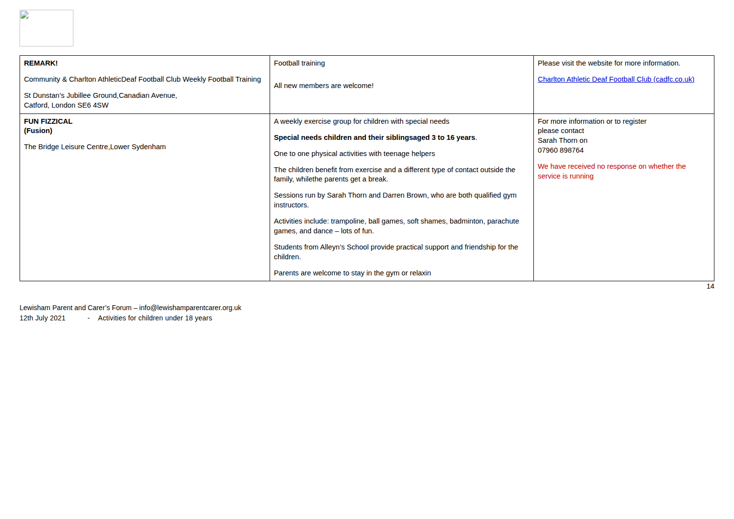| REMARK! Community & Charlton AthleticDeaf Football Club Weekly Football Training St Dunstan’s Jubillee Ground,Canadian Avenue, Catford, London SE6 4SW | Football training All new members are welcome! | Please visit the website for more information. Charlton Athletic Deaf Football Club (cadfc.co.uk) |
| FUN FIZZICAL (Fusion) The Bridge Leisure Centre,Lower Sydenham | A weekly exercise group for children with special needs Special needs children and their siblingsaged 3 to 16 years . One to one physical activities with teenage helpers The children benefit from exercise and a different type of contact outside the family, whilethe parents get a break. Sessions run by Sarah Thorn and Darren Brown, who are both qualified gym instructors. Activities include: trampoline, ball games, soft shames, badminton, parachute games, and dance – lots of fun. Students from Alleyn’s School provide practical support and friendship for the children. Parents are welcome to stay in the gym or relaxin | For more information or to register please contact Sarah Thorn on 07960 898764 We have received no response on whether the service is running |
14
Lewisham Parent and Carer’s Forum – info@lewishamparentcarer.org.uk
12th July 2021 - Activities for children under 18 years